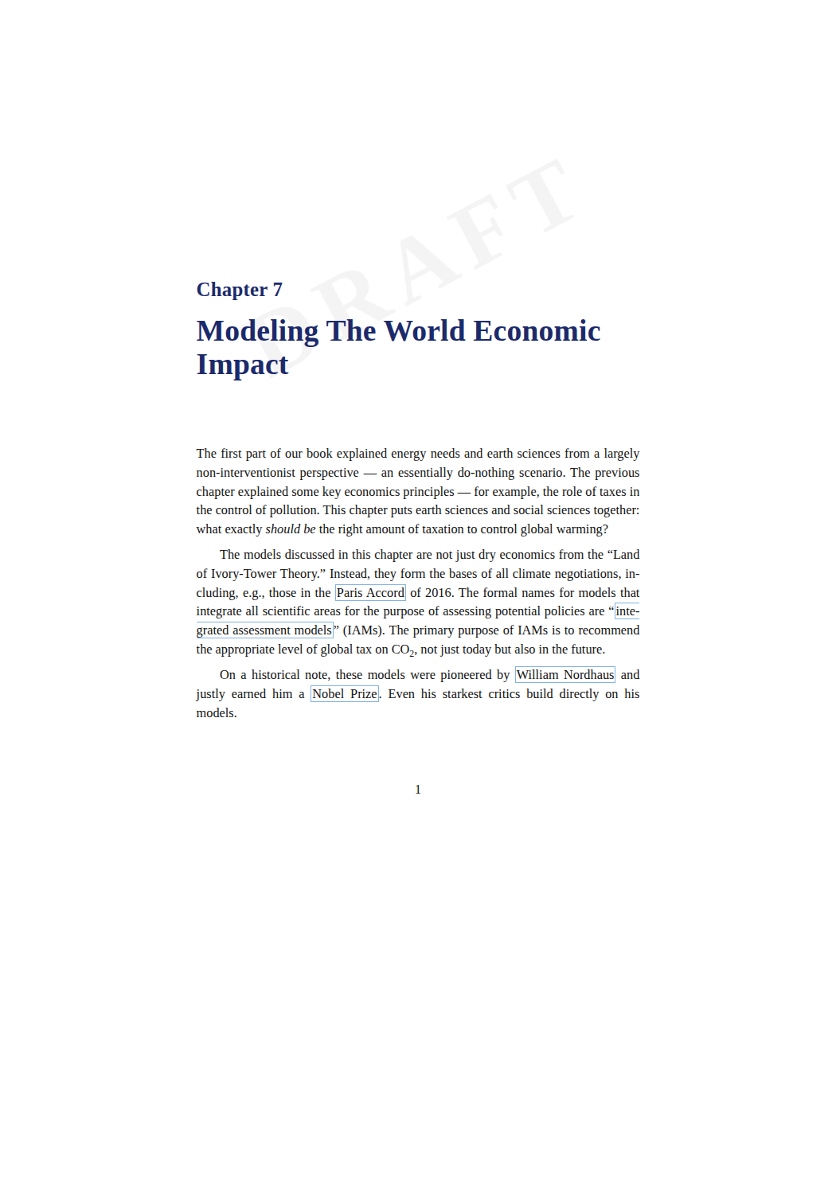DRAFT
Chapter 7
Modeling The World Economic Impact
The first part of our book explained energy needs and earth sciences from a largely non-interventionist perspective — an essentially do-nothing scenario. The previous chapter explained some key economics principles — for example, the role of taxes in the control of pollution. This chapter puts earth sciences and social sciences together: what exactly should be the right amount of taxation to control global warming?
The models discussed in this chapter are not just dry economics from the “Land of Ivory-Tower Theory.” Instead, they form the bases of all climate negotiations, including, e.g., those in the Paris Accord of 2016. The formal names for models that integrate all scientific areas for the purpose of assessing potential policies are “integrated assessment models” (IAMs). The primary purpose of IAMs is to recommend the appropriate level of global tax on CO2, not just today but also in the future.
On a historical note, these models were pioneered by William Nordhaus and justly earned him a Nobel Prize. Even his starkest critics build directly on his models.
1